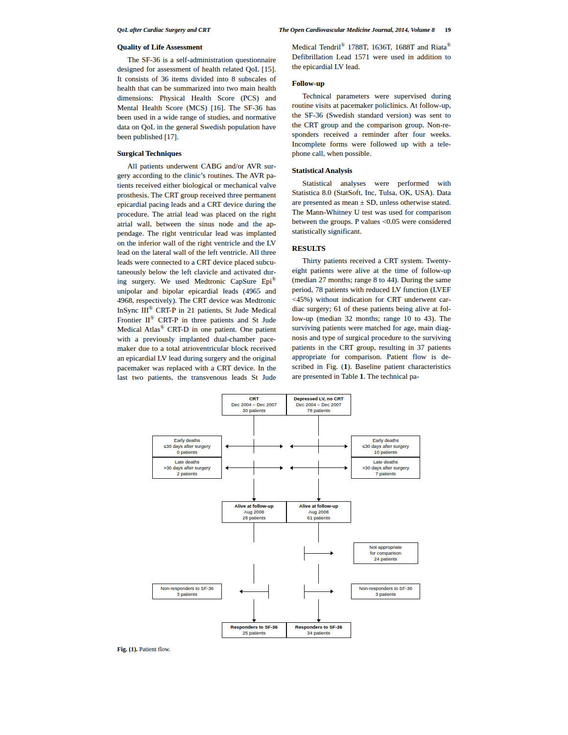QoL after Cardiac Surgery and CRT
The Open Cardiovascular Medicine Journal, 2014, Volume 8 19
Quality of Life Assessment
The SF-36 is a self-administration questionnaire designed for assessment of health related QoL [15]. It consists of 36 items divided into 8 subscales of health that can be summarized into two main health dimensions: Physical Health Score (PCS) and Mental Health Score (MCS) [16]. The SF-36 has been used in a wide range of studies, and normative data on QoL in the general Swedish population have been published [17].
Surgical Techniques
All patients underwent CABG and/or AVR surgery according to the clinic’s routines. The AVR patients received either biological or mechanical valve prosthesis. The CRT group received three permanent epicardial pacing leads and a CRT device during the procedure. The atrial lead was placed on the right atrial wall, between the sinus node and the appendage. The right ventricular lead was implanted on the inferior wall of the right ventricle and the LV lead on the lateral wall of the left ventricle. All three leads were connected to a CRT device placed subcutaneously below the left clavicle and activated during surgery. We used Medtronic CapSure Epi® unipolar and bipolar epicardial leads (4965 and 4968, respectively). The CRT device was Medtronic InSync III® CRT-P in 21 patients, St Jude Medical Frontier II® CRT-P in three patients and St Jude Medical Atlas® CRT-D in one patient. One patient with a previously implanted dual-chamber pacemaker due to a total atrioventricular block received an epicardial LV lead during surgery and the original pacemaker was replaced with a CRT device. In the last two patients, the transvenous leads St Jude Medical Tendril® 1788T, 1636T, 1688T and Riata® Defibrillation Lead 1571 were used in addition to the epicardial LV lead.
Follow-up
Technical parameters were supervised during routine visits at pacemaker policlinics. At follow-up, the SF-36 (Swedish standard version) was sent to the CRT group and the comparison group. Non-responders received a reminder after four weeks. Incomplete forms were followed up with a telephone call, when possible.
Statistical Analysis
Statistical analyses were performed with Statistica 8.0 (StatSoft, Inc, Tulsa, OK, USA). Data are presented as mean ± SD, unless otherwise stated. The Mann-Whitney U test was used for comparison between the groups. P values <0.05 were considered statistically significant.
RESULTS
Thirty patients received a CRT system. Twenty-eight patients were alive at the time of follow-up (median 27 months; range 8 to 44). During the same period, 78 patients with reduced LV function (LVEF <45%) without indication for CRT underwent cardiac surgery; 61 of these patients being alive at follow-up (median 32 months; range 10 to 43). The surviving patients were matched for age, main diagnosis and type of surgical procedure to the surviving patients in the CRT group, resulting in 37 patients appropriate for comparison. Patient flow is described in Fig. (1). Baseline patient characteristics are presented in Table 1. The technical pa-
| | CRT Dec 2004 – Dec 2007 30 patients | | Depressed LV, no CRT Dec 2004 – Dec 2007 78 patients | |
| Early deaths ≤30 days after surgery 0 patients | | | | Early deaths ≤30 days after surgery 10 patients |
| Late deaths >30 days after surgery 2 patients | | | | Late deaths >30 days after surgery 7 patients |
| | Alive at follow-up Aug 2008 28 patients | | Alive at follow-up Aug 2008 61 patients | |
| | | | | Not appropriate for comparison 24 patients |
| Non-responders to SF-36 3 patients | | | | Non-responders to SF-36 3 patients |
| | Responders to SF-36 25 patients | | Responders to SF-36 34 patients | |
Fig. (1). Patient flow.